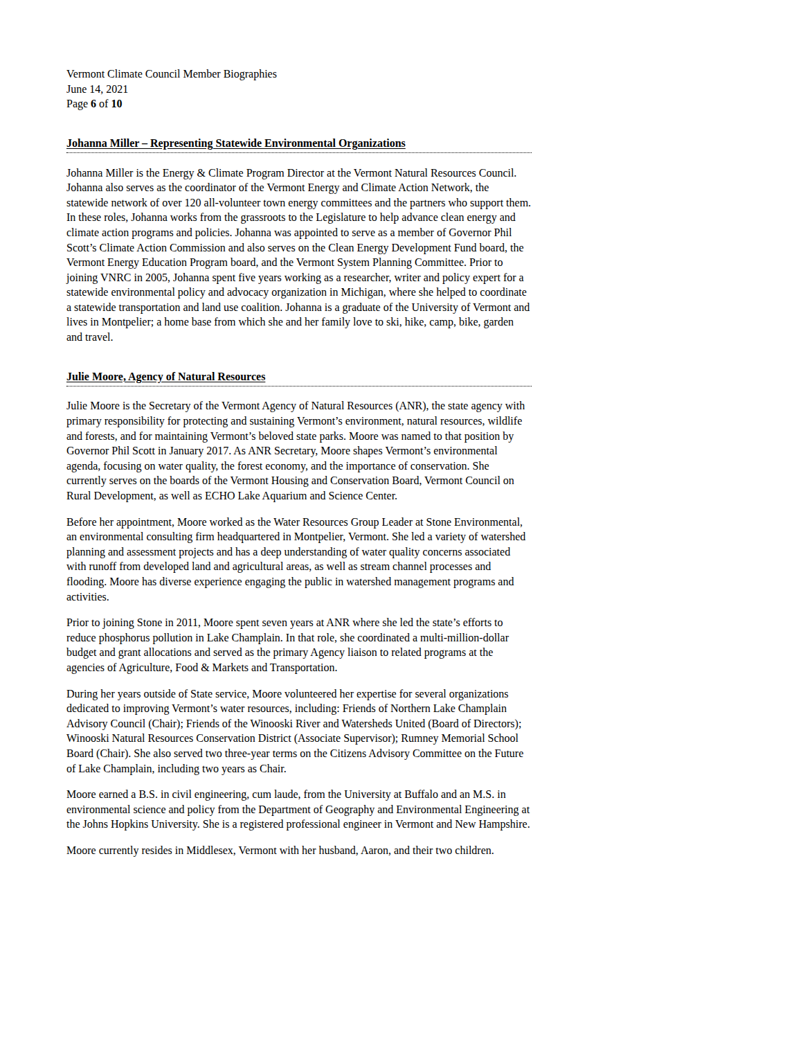Vermont Climate Council Member Biographies
June 14, 2021
Page 6 of 10
Johanna Miller – Representing Statewide Environmental Organizations
Johanna Miller is the Energy & Climate Program Director at the Vermont Natural Resources Council. Johanna also serves as the coordinator of the Vermont Energy and Climate Action Network, the statewide network of over 120 all-volunteer town energy committees and the partners who support them. In these roles, Johanna works from the grassroots to the Legislature to help advance clean energy and climate action programs and policies. Johanna was appointed to serve as a member of Governor Phil Scott’s Climate Action Commission and also serves on the Clean Energy Development Fund board, the Vermont Energy Education Program board, and the Vermont System Planning Committee. Prior to joining VNRC in 2005, Johanna spent five years working as a researcher, writer and policy expert for a statewide environmental policy and advocacy organization in Michigan, where she helped to coordinate a statewide transportation and land use coalition. Johanna is a graduate of the University of Vermont and lives in Montpelier; a home base from which she and her family love to ski, hike, camp, bike, garden and travel.
Julie Moore, Agency of Natural Resources
Julie Moore is the Secretary of the Vermont Agency of Natural Resources (ANR), the state agency with primary responsibility for protecting and sustaining Vermont’s environment, natural resources, wildlife and forests, and for maintaining Vermont’s beloved state parks. Moore was named to that position by Governor Phil Scott in January 2017. As ANR Secretary, Moore shapes Vermont’s environmental agenda, focusing on water quality, the forest economy, and the importance of conservation. She currently serves on the boards of the Vermont Housing and Conservation Board, Vermont Council on Rural Development, as well as ECHO Lake Aquarium and Science Center.
Before her appointment, Moore worked as the Water Resources Group Leader at Stone Environmental, an environmental consulting firm headquartered in Montpelier, Vermont. She led a variety of watershed planning and assessment projects and has a deep understanding of water quality concerns associated with runoff from developed land and agricultural areas, as well as stream channel processes and flooding. Moore has diverse experience engaging the public in watershed management programs and activities.
Prior to joining Stone in 2011, Moore spent seven years at ANR where she led the state’s efforts to reduce phosphorus pollution in Lake Champlain. In that role, she coordinated a multi-million-dollar budget and grant allocations and served as the primary Agency liaison to related programs at the agencies of Agriculture, Food & Markets and Transportation.
During her years outside of State service, Moore volunteered her expertise for several organizations dedicated to improving Vermont’s water resources, including: Friends of Northern Lake Champlain Advisory Council (Chair); Friends of the Winooski River and Watersheds United (Board of Directors); Winooski Natural Resources Conservation District (Associate Supervisor); Rumney Memorial School Board (Chair). She also served two three-year terms on the Citizens Advisory Committee on the Future of Lake Champlain, including two years as Chair.
Moore earned a B.S. in civil engineering, cum laude, from the University at Buffalo and an M.S. in environmental science and policy from the Department of Geography and Environmental Engineering at the Johns Hopkins University. She is a registered professional engineer in Vermont and New Hampshire.
Moore currently resides in Middlesex, Vermont with her husband, Aaron, and their two children.